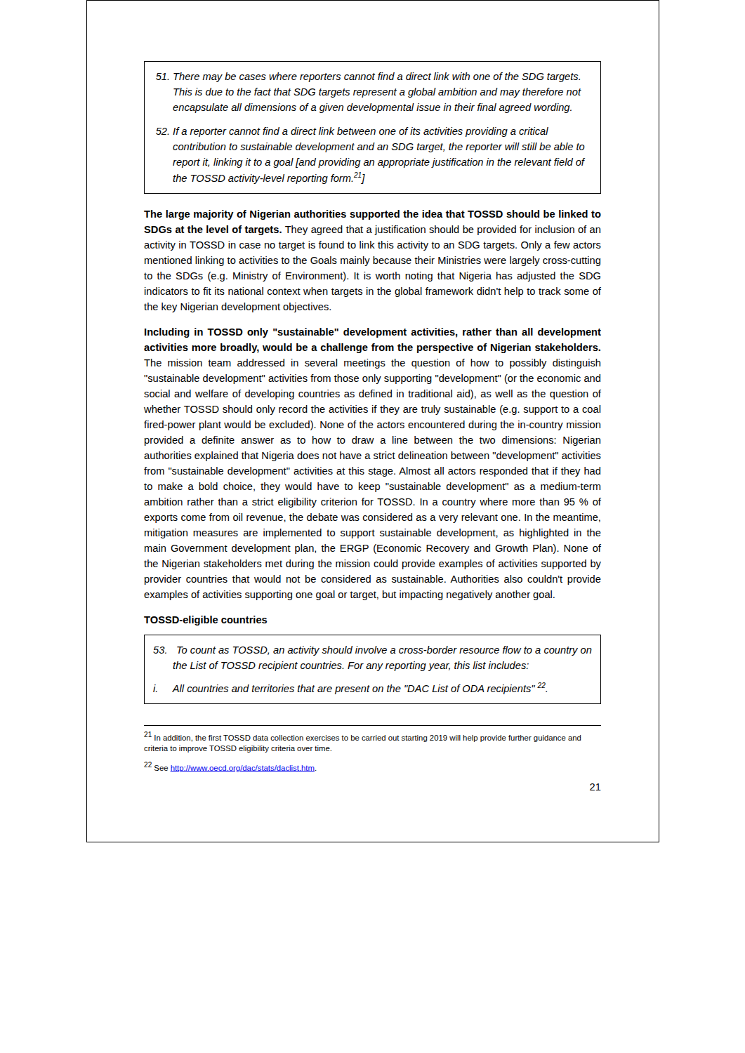There may be cases where reporters cannot find a direct link with one of the SDG targets. This is due to the fact that SDG targets represent a global ambition and may therefore not encapsulate all dimensions of a given developmental issue in their final agreed wording.
If a reporter cannot find a direct link between one of its activities providing a critical contribution to sustainable development and an SDG target, the reporter will still be able to report it, linking it to a goal [and providing an appropriate justification in the relevant field of the TOSSD activity-level reporting form.21]
The large majority of Nigerian authorities supported the idea that TOSSD should be linked to SDGs at the level of targets. They agreed that a justification should be provided for inclusion of an activity in TOSSD in case no target is found to link this activity to an SDG targets. Only a few actors mentioned linking to activities to the Goals mainly because their Ministries were largely cross-cutting to the SDGs (e.g. Ministry of Environment). It is worth noting that Nigeria has adjusted the SDG indicators to fit its national context when targets in the global framework didn't help to track some of the key Nigerian development objectives.
Including in TOSSD only "sustainable" development activities, rather than all development activities more broadly, would be a challenge from the perspective of Nigerian stakeholders. The mission team addressed in several meetings the question of how to possibly distinguish "sustainable development" activities from those only supporting "development" (or the economic and social and welfare of developing countries as defined in traditional aid), as well as the question of whether TOSSD should only record the activities if they are truly sustainable (e.g. support to a coal fired-power plant would be excluded). None of the actors encountered during the in-country mission provided a definite answer as to how to draw a line between the two dimensions: Nigerian authorities explained that Nigeria does not have a strict delineation between "development" activities from "sustainable development" activities at this stage. Almost all actors responded that if they had to make a bold choice, they would have to keep "sustainable development" as a medium-term ambition rather than a strict eligibility criterion for TOSSD. In a country where more than 95 % of exports come from oil revenue, the debate was considered as a very relevant one. In the meantime, mitigation measures are implemented to support sustainable development, as highlighted in the main Government development plan, the ERGP (Economic Recovery and Growth Plan). None of the Nigerian stakeholders met during the mission could provide examples of activities supported by provider countries that would not be considered as sustainable. Authorities also couldn't provide examples of activities supporting one goal or target, but impacting negatively another goal.
TOSSD-eligible countries
53. To count as TOSSD, an activity should involve a cross-border resource flow to a country on the List of TOSSD recipient countries. For any reporting year, this list includes:
i. All countries and territories that are present on the "DAC List of ODA recipients" 22.
21 In addition, the first TOSSD data collection exercises to be carried out starting 2019 will help provide further guidance and criteria to improve TOSSD eligibility criteria over time.
22 See http://www.oecd.org/dac/stats/daclist.htm.
21